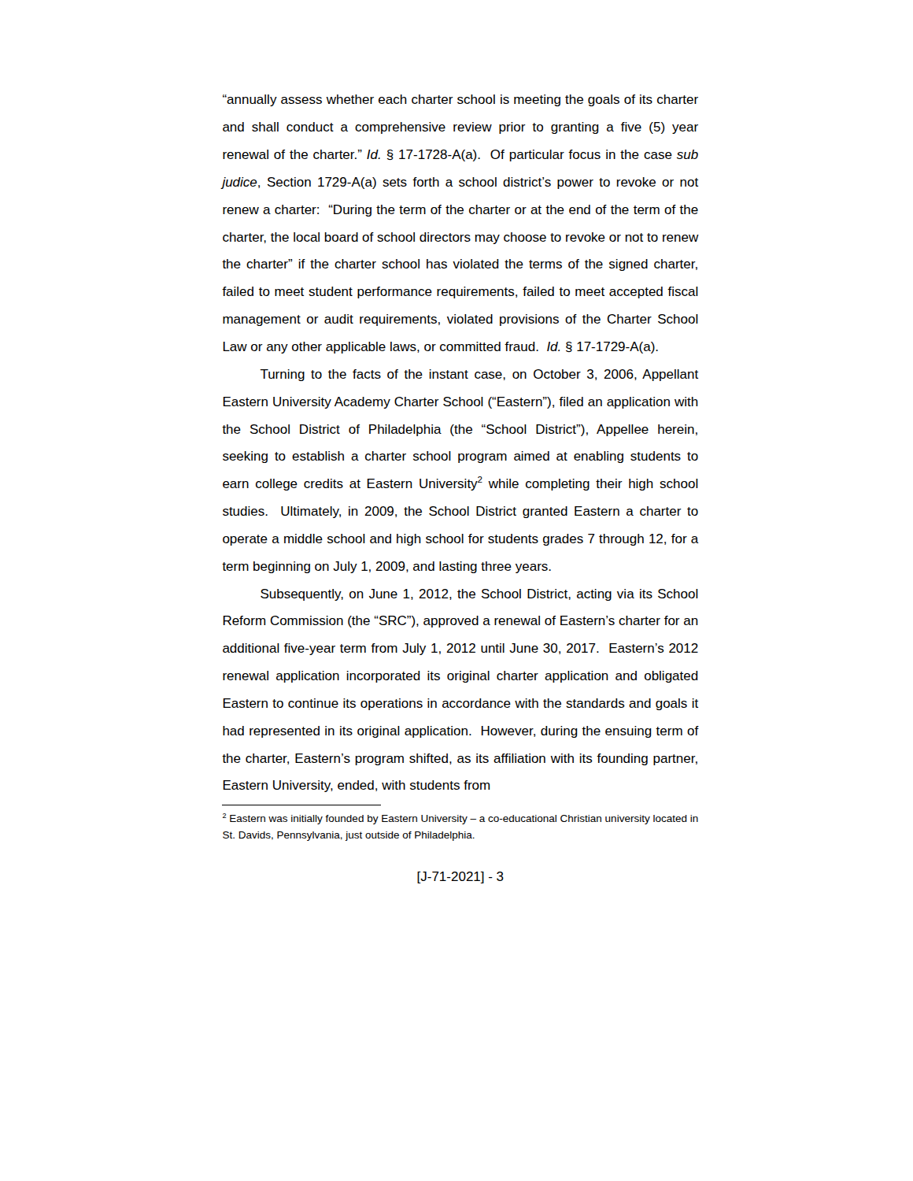“annually assess whether each charter school is meeting the goals of its charter and shall conduct a comprehensive review prior to granting a five (5) year renewal of the charter.” Id. § 17-1728-A(a). Of particular focus in the case sub judice, Section 1729-A(a) sets forth a school district’s power to revoke or not renew a charter: “During the term of the charter or at the end of the term of the charter, the local board of school directors may choose to revoke or not to renew the charter” if the charter school has violated the terms of the signed charter, failed to meet student performance requirements, failed to meet accepted fiscal management or audit requirements, violated provisions of the Charter School Law or any other applicable laws, or committed fraud. Id. § 17-1729-A(a).
Turning to the facts of the instant case, on October 3, 2006, Appellant Eastern University Academy Charter School (“Eastern”), filed an application with the School District of Philadelphia (the “School District”), Appellee herein, seeking to establish a charter school program aimed at enabling students to earn college credits at Eastern University2 while completing their high school studies. Ultimately, in 2009, the School District granted Eastern a charter to operate a middle school and high school for students grades 7 through 12, for a term beginning on July 1, 2009, and lasting three years.
Subsequently, on June 1, 2012, the School District, acting via its School Reform Commission (the “SRC”), approved a renewal of Eastern’s charter for an additional five-year term from July 1, 2012 until June 30, 2017. Eastern’s 2012 renewal application incorporated its original charter application and obligated Eastern to continue its operations in accordance with the standards and goals it had represented in its original application. However, during the ensuing term of the charter, Eastern’s program shifted, as its affiliation with its founding partner, Eastern University, ended, with students from
2 Eastern was initially founded by Eastern University – a co-educational Christian university located in St. Davids, Pennsylvania, just outside of Philadelphia.
[J-71-2021] - 3